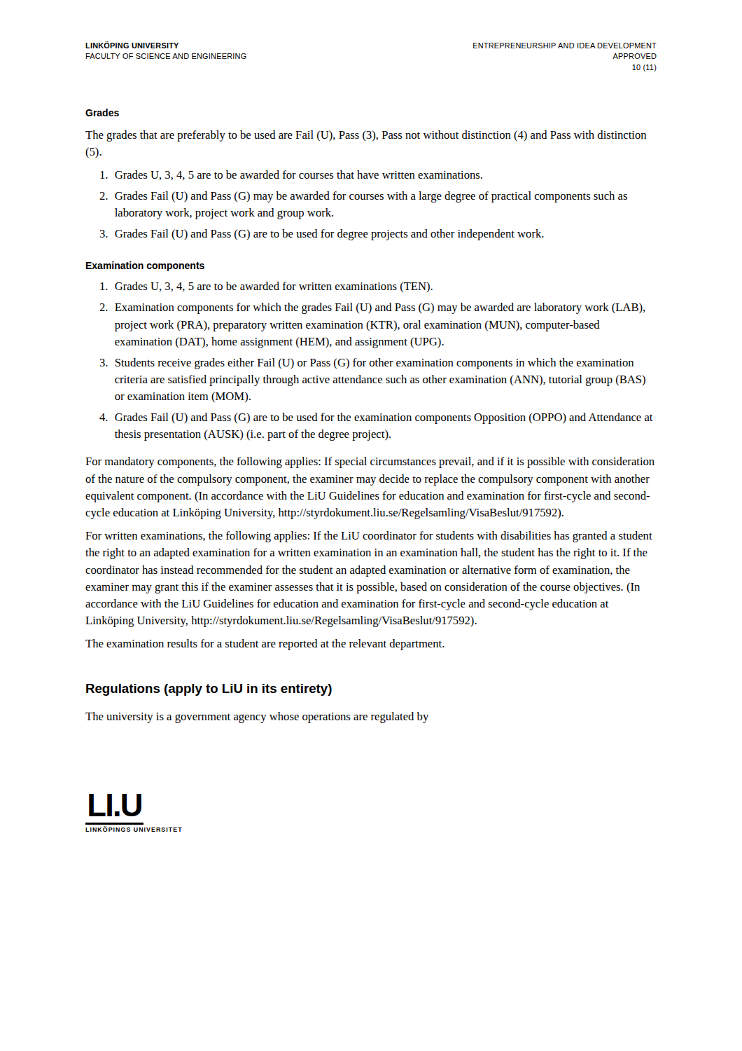LINKÖPING UNIVERSITY
FACULTY OF SCIENCE AND ENGINEERING
ENTREPRENEURSHIP AND IDEA DEVELOPMENT
APPROVED
10 (11)
Grades
The grades that are preferably to be used are Fail (U), Pass (3), Pass not without distinction (4) and Pass with distinction (5).
Grades U, 3, 4, 5 are to be awarded for courses that have written examinations.
Grades Fail (U) and Pass (G) may be awarded for courses with a large degree of practical components such as laboratory work, project work and group work.
Grades Fail (U) and Pass (G) are to be used for degree projects and other independent work.
Examination components
Grades U, 3, 4, 5 are to be awarded for written examinations (TEN).
Examination components for which the grades Fail (U) and Pass (G) may be awarded are laboratory work (LAB), project work (PRA), preparatory written examination (KTR), oral examination (MUN), computer-based examination (DAT), home assignment (HEM), and assignment (UPG).
Students receive grades either Fail (U) or Pass (G) for other examination components in which the examination criteria are satisfied principally through active attendance such as other examination (ANN), tutorial group (BAS) or examination item (MOM).
Grades Fail (U) and Pass (G) are to be used for the examination components Opposition (OPPO) and Attendance at thesis presentation (AUSK) (i.e. part of the degree project).
For mandatory components, the following applies: If special circumstances prevail, and if it is possible with consideration of the nature of the compulsory component, the examiner may decide to replace the compulsory component with another equivalent component. (In accordance with the LiU Guidelines for education and examination for first-cycle and second-cycle education at Linköping University, http://styrdokument.liu.se/Regelsamling/VisaBeslut/917592).
For written examinations, the following applies: If the LiU coordinator for students with disabilities has granted a student the right to an adapted examination for a written examination in an examination hall, the student has the right to it. If the coordinator has instead recommended for the student an adapted examination or alternative form of examination, the examiner may grant this if the examiner assesses that it is possible, based on consideration of the course objectives. (In accordance with the LiU Guidelines for education and examination for first-cycle and second-cycle education at Linköping University, http://styrdokument.liu.se/Regelsamling/VisaBeslut/917592).
The examination results for a student are reported at the relevant department.
Regulations (apply to LiU in its entirety)
The university is a government agency whose operations are regulated by
LI.U
LINKÖPINGS UNIVERSITET